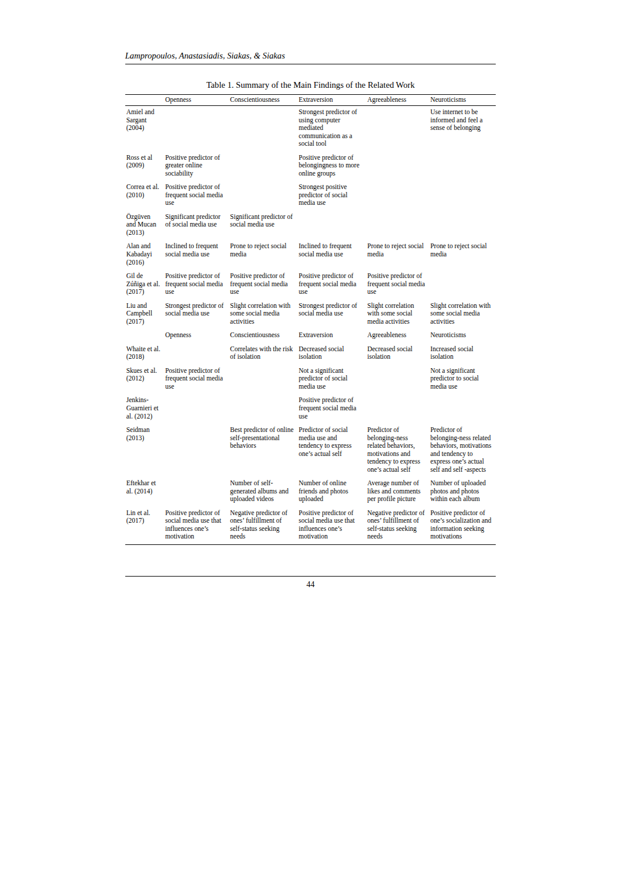Lampropoulos, Anastasiadis, Siakas, & Siakas
Table 1. Summary of the Main Findings of the Related Work
| | Openness | Conscientiousness | Extraversion | Agreeableness | Neuroticisms |
| --- | --- | --- | --- | --- | --- |
| Amiel and Sargant (2004) | | | Strongest predictor of using computer mediated communication as a social tool | | Use internet to be informed and feel a sense of belonging |
| Ross et al (2009) | Positive predictor of greater online sociability | | Positive predictor of belongingness to more online groups | | |
| Correa et al. (2010) | Positive predictor of frequent social media use | | Strongest positive predictor of social media use | | |
| Özgüven and Mucan (2013) | Significant predictor of social media use | Significant predictor of social media use | | | |
| Alan and Kabadayi (2016) | Inclined to frequent social media use | Prone to reject social media | Inclined to frequent social media use | Prone to reject social media | Prone to reject social media |
| Gil de Zúñiga et al. (2017) | Positive predictor of frequent social media use | Positive predictor of frequent social media use | Positive predictor of frequent social media use | Positive predictor of frequent social media use | |
| Liu and Campbell (2017) | Strongest predictor of social media use | Slight correlation with some social media activities | Strongest predictor of social media use | Slight correlation with some social media activities | Slight correlation with some social media activities |
| | Openness | Conscientiousness | Extraversion | Agreeableness | Neuroticisms |
| Whaite et al. (2018) | | Correlates with the risk of isolation | Decreased social isolation | Decreased social isolation | Increased social isolation |
| Skues et al. (2012) | Positive predictor of frequent social media use | | Not a significant predictor of social media use | | Not a significant predictor to social media use |
| Jenkins-Guarnieri et al. (2012) | | | Positive predictor of frequent social media use | | |
| Seidman (2013) | | Best predictor of online self-presentational behaviors | Predictor of social media use and tendency to express one’s actual self | Predictor of belonging-ness related behaviors, motivations and tendency to express one’s actual self | Predictor of belonging-ness related behaviors, motivations and tendency to express one’s actual self and self -aspects |
| Eftekhar et al. (2014) | | Number of self-generated albums and uploaded videos | Number of online friends and photos uploaded | Average number of likes and comments per profile picture | Number of uploaded photos and photos within each album |
| Lin et al. (2017) | Positive predictor of social media use that influences one’s motivation | Negative predictor of ones’ fulfillment of self-status seeking needs | Positive predictor of social media use that influences one’s motivation | Negative predictor of ones’ fulfillment of self-status seeking needs | Positive predictor of one’s socialization and information seeking motivations |
44